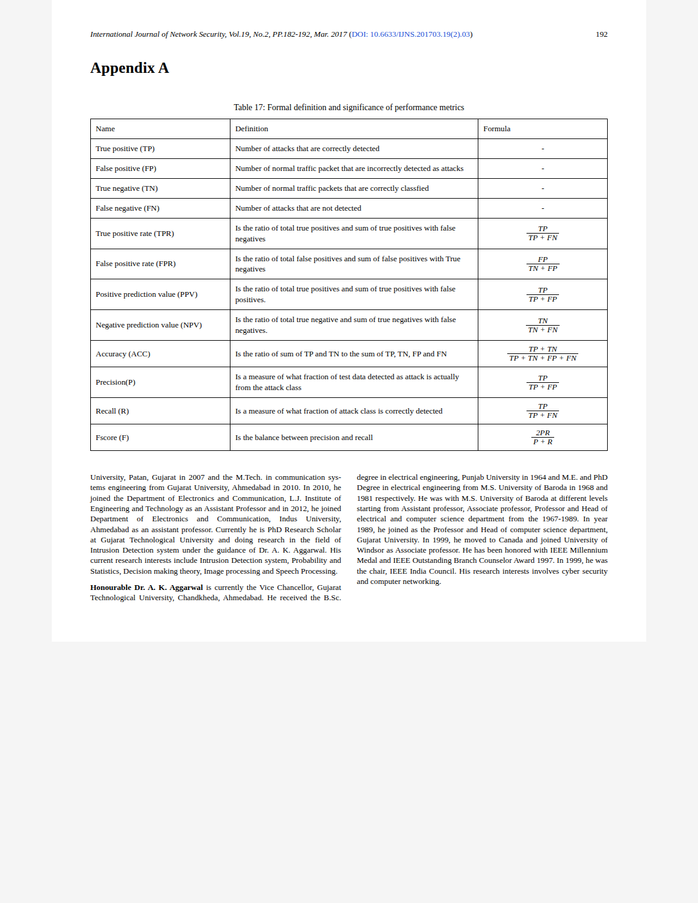International Journal of Network Security, Vol.19, No.2, PP.182-192, Mar. 2017 (DOI: 10.6633/IJNS.201703.19(2).03) 192
Appendix A
Table 17: Formal definition and significance of performance metrics
| Name | Definition | Formula |
| --- | --- | --- |
| True positive (TP) | Number of attacks that are correctly detected | - |
| False positive (FP) | Number of normal traffic packet that are incorrectly detected as attacks | - |
| True negative (TN) | Number of normal traffic packets that are correctly classfied | - |
| False negative (FN) | Number of attacks that are not detected | - |
| True positive rate (TPR) | Is the ratio of total true positives and sum of true positives with false negatives | TP TP + FN |
| False positive rate (FPR) | Is the ratio of total false positives and sum of false positives with True negatives | FP TN + FP |
| Positive prediction value (PPV) | Is the ratio of total true positives and sum of true positives with false positives. | TP TP + FP |
| Negative prediction value (NPV) | Is the ratio of total true negative and sum of true negatives with false negatives. | TN TN + FN |
| Accuracy (ACC) | Is the ratio of sum of TP and TN to the sum of TP, TN, FP and FN | TP + TN TP + TN + FP + FN |
| Precision(P) | Is a measure of what fraction of test data detected as attack is actually from the attack class | TP TP + FP |
| Recall (R) | Is a measure of what fraction of attack class is correctly detected | TP TP + FN |
| Fscore (F) | Is the balance between precision and recall | 2PR P + R |
University, Patan, Gujarat in 2007 and the M.Tech. in communication systems engineering from Gujarat University, Ahmedabad in 2010. In 2010, he joined the Department of Electronics and Communication, L.J. Institute of Engineering and Technology as an Assistant Professor and in 2012, he joined Department of Electronics and Communication, Indus University, Ahmedabad as an assistant professor. Currently he is PhD Research Scholar at Gujarat Technological University and doing research in the field of Intrusion Detection system under the guidance of Dr. A. K. Aggarwal. His current research interests include Intrusion Detection system, Probability and Statistics, Decision making theory, Image processing and Speech Processing.
Honourable Dr. A. K. Aggarwal is currently the Vice Chancellor, Gujarat Technological University, Chandkheda, Ahmedabad. He received the B.Sc. degree in electrical engineering, Punjab University in 1964 and M.E. and PhD Degree in electrical engineering from M.S. University of Baroda in 1968 and 1981 respectively. He was with M.S. University of Baroda at different levels starting from Assistant professor, Associate professor, Professor and Head of electrical and computer science department from the 1967-1989. In year 1989, he joined as the Professor and Head of computer science department, Gujarat University. In 1999, he moved to Canada and joined University of Windsor as Associate professor. He has been honored with IEEE Millennium Medal and IEEE Outstanding Branch Counselor Award 1997. In 1999, he was the chair, IEEE India Council. His research interests involves cyber security and computer networking.